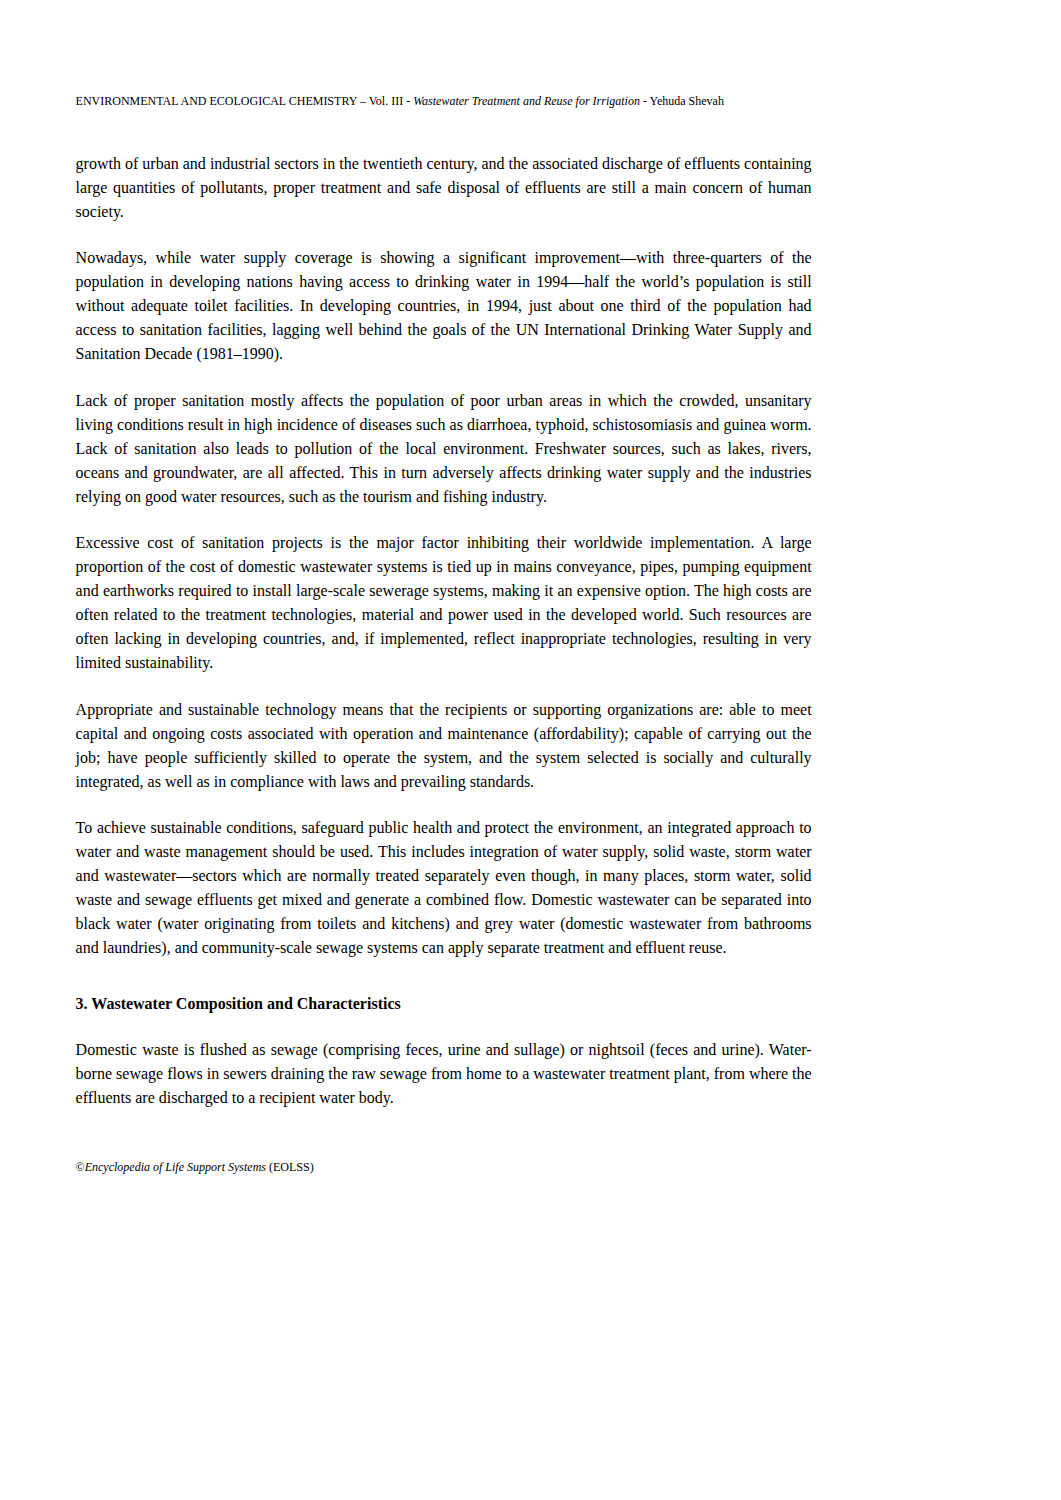ENVIRONMENTAL AND ECOLOGICAL CHEMISTRY – Vol. III - Wastewater Treatment and Reuse for Irrigation - Yehuda Shevah
growth of urban and industrial sectors in the twentieth century, and the associated discharge of effluents containing large quantities of pollutants, proper treatment and safe disposal of effluents are still a main concern of human society.
Nowadays, while water supply coverage is showing a significant improvement—with three-quarters of the population in developing nations having access to drinking water in 1994—half the world’s population is still without adequate toilet facilities. In developing countries, in 1994, just about one third of the population had access to sanitation facilities, lagging well behind the goals of the UN International Drinking Water Supply and Sanitation Decade (1981–1990).
Lack of proper sanitation mostly affects the population of poor urban areas in which the crowded, unsanitary living conditions result in high incidence of diseases such as diarrhoea, typhoid, schistosomiasis and guinea worm. Lack of sanitation also leads to pollution of the local environment. Freshwater sources, such as lakes, rivers, oceans and groundwater, are all affected. This in turn adversely affects drinking water supply and the industries relying on good water resources, such as the tourism and fishing industry.
Excessive cost of sanitation projects is the major factor inhibiting their worldwide implementation. A large proportion of the cost of domestic wastewater systems is tied up in mains conveyance, pipes, pumping equipment and earthworks required to install large-scale sewerage systems, making it an expensive option. The high costs are often related to the treatment technologies, material and power used in the developed world. Such resources are often lacking in developing countries, and, if implemented, reflect inappropriate technologies, resulting in very limited sustainability.
Appropriate and sustainable technology means that the recipients or supporting organizations are: able to meet capital and ongoing costs associated with operation and maintenance (affordability); capable of carrying out the job; have people sufficiently skilled to operate the system, and the system selected is socially and culturally integrated, as well as in compliance with laws and prevailing standards.
To achieve sustainable conditions, safeguard public health and protect the environment, an integrated approach to water and waste management should be used. This includes integration of water supply, solid waste, storm water and wastewater—sectors which are normally treated separately even though, in many places, storm water, solid waste and sewage effluents get mixed and generate a combined flow. Domestic wastewater can be separated into black water (water originating from toilets and kitchens) and grey water (domestic wastewater from bathrooms and laundries), and community-scale sewage systems can apply separate treatment and effluent reuse.
3. Wastewater Composition and Characteristics
Domestic waste is flushed as sewage (comprising feces, urine and sullage) or nightsoil (feces and urine). Water-borne sewage flows in sewers draining the raw sewage from home to a wastewater treatment plant, from where the effluents are discharged to a recipient water body.
©Encyclopedia of Life Support Systems (EOLSS)